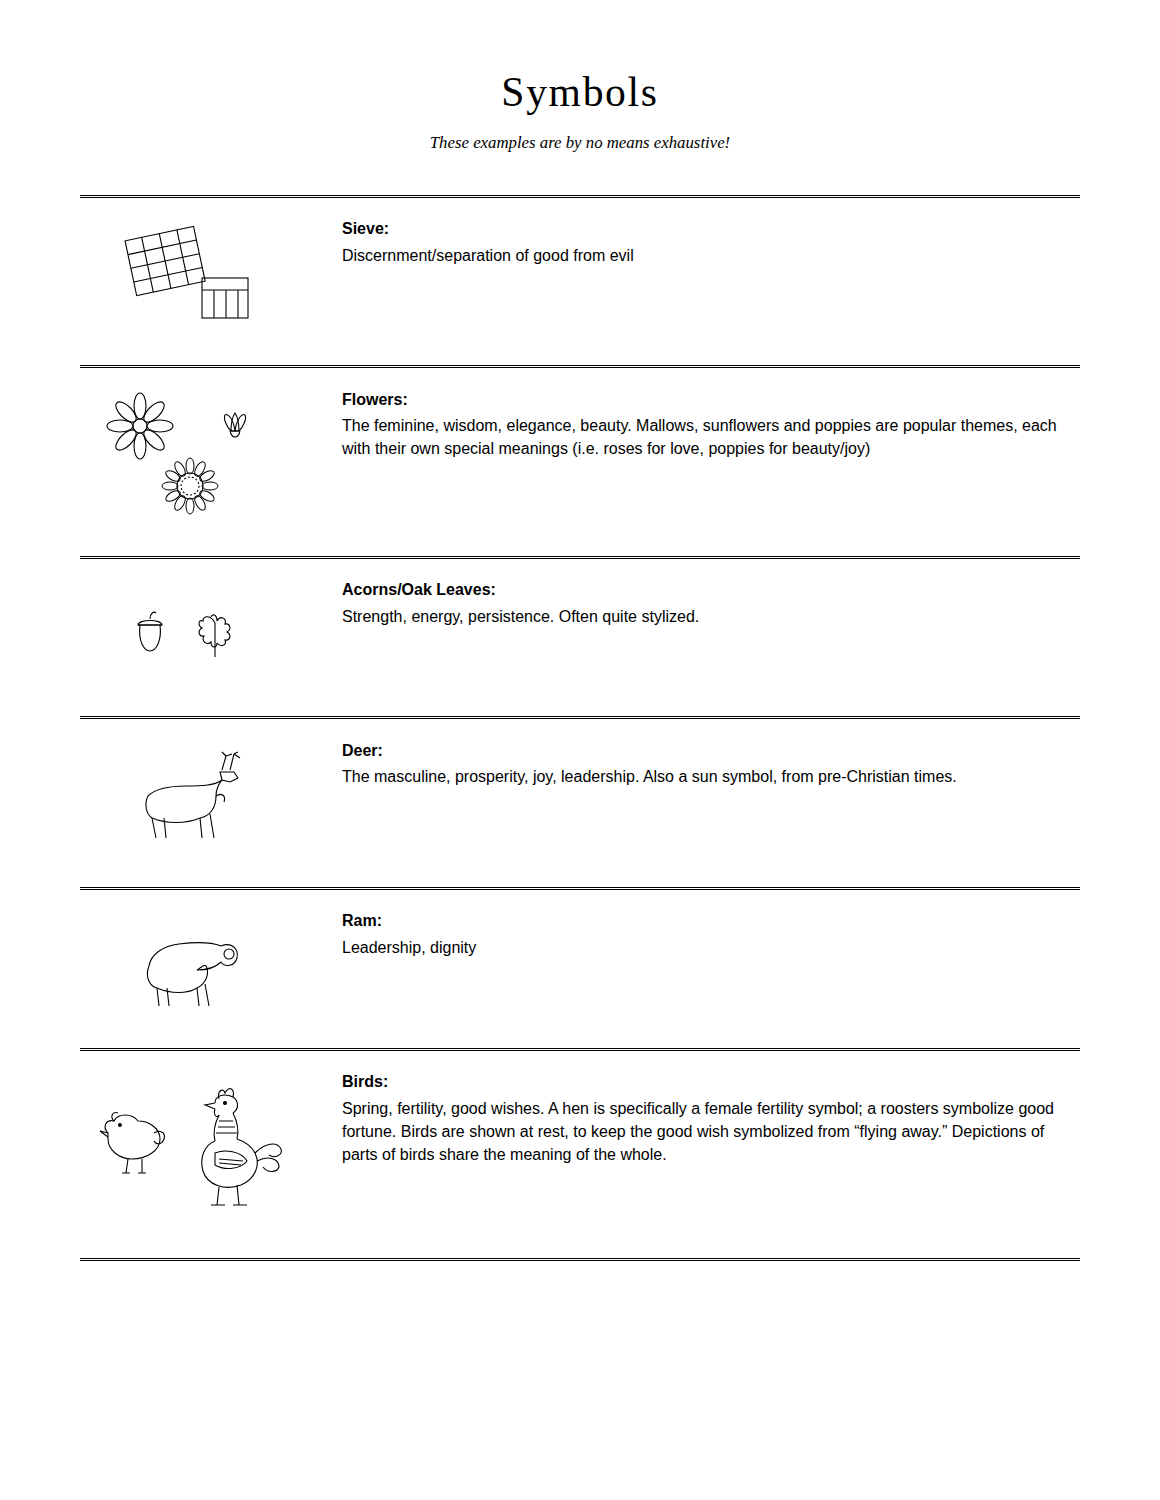Symbols
These examples are by no means exhaustive!
Sieve:
Discernment/separation of good from evil
Flowers:
The feminine, wisdom, elegance, beauty. Mallows, sunflowers and poppies are popular themes, each with their own special meanings (i.e. roses for love, poppies for beauty/joy)
Acorns/Oak Leaves:
Strength, energy, persistence. Often quite stylized.
Deer:
The masculine, prosperity, joy, leadership. Also a sun symbol, from pre-Christian times.
Ram:
Leadership, dignity
Birds:
Spring, fertility, good wishes. A hen is specifically a female fertility symbol; a roosters symbolize good fortune. Birds are shown at rest, to keep the good wish symbolized from “flying away.” Depictions of parts of birds share the meaning of the whole.